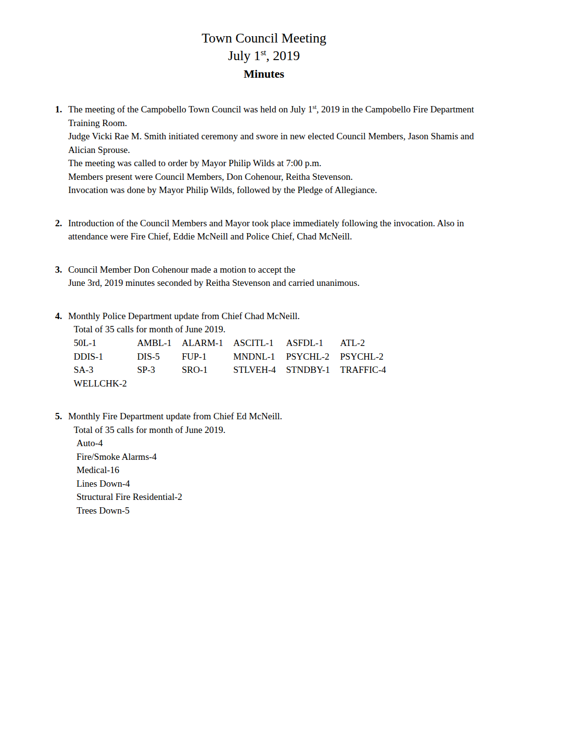Town Council Meeting
July 1st, 2019
Minutes
The meeting of the Campobello Town Council was held on July 1st, 2019 in the Campobello Fire Department Training Room.
Judge Vicki Rae M. Smith initiated ceremony and swore in new elected Council Members, Jason Shamis and Alician Sprouse.
The meeting was called to order by Mayor Philip Wilds at 7:00 p.m.
Members present were Council Members, Don Cohenour, Reitha Stevenson.
Invocation was done by Mayor Philip Wilds, followed by the Pledge of Allegiance.
Introduction of the Council Members and Mayor took place immediately following the invocation. Also in attendance were Fire Chief, Eddie McNeill and Police Chief, Chad McNeill.
Council Member Don Cohenour made a motion to accept the
June 3rd, 2019 minutes seconded by Reitha Stevenson and carried unanimous.
Monthly Police Department update from Chief Chad McNeill.
Total of 35 calls for month of June 2019.
| 50L-1 | AMBL-1 | ALARM-1 | ASCITL-1 | ASFDL-1 | ATL-2 |
| DDIS-1 | DIS-5 | FUP-1 | MNDNL-1 | PSYCHL-2 | PSYCHL-2 |
| SA-3 | SP-3 | SRO-1 | STLVEH-4 | STNDBY-1 | TRAFFIC-4 |
| WELLCHK-2 | | | | | |
Monthly Fire Department update from Chief Ed McNeill.
Total of 35 calls for month of June 2019.
Auto-4
Fire/Smoke Alarms-4
Medical-16
Lines Down-4
Structural Fire Residential-2
Trees Down-5